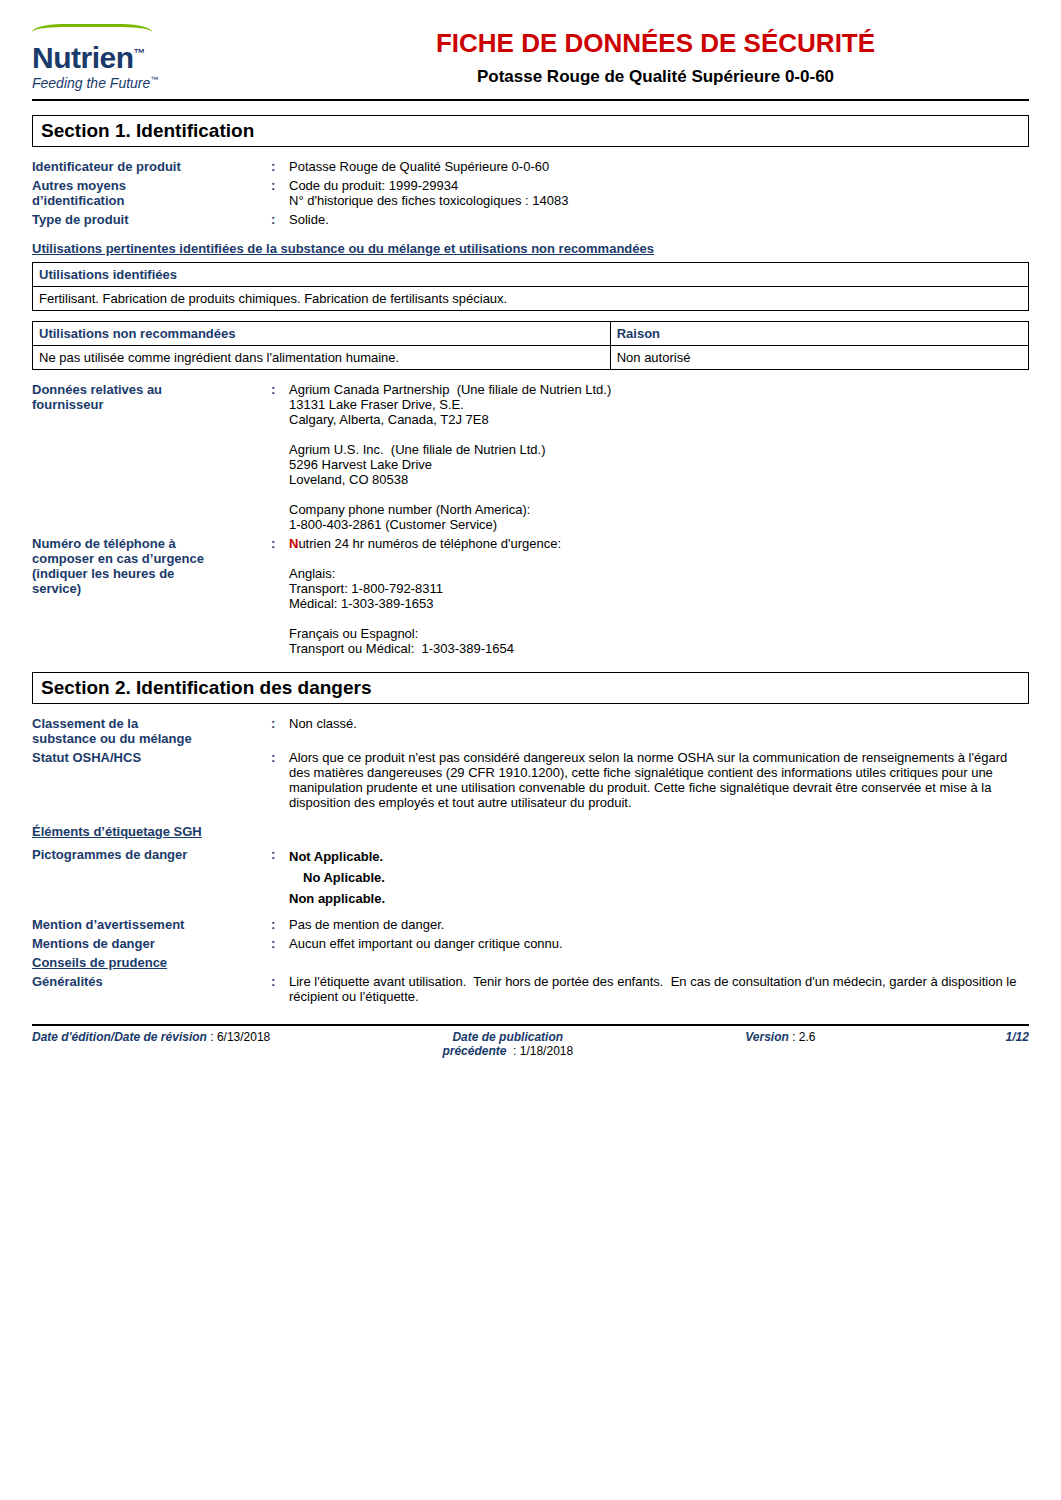Nutrien™
Feeding the Future™
FICHE DE DONNÉES DE SÉCURITÉ
Potasse Rouge de Qualité Supérieure 0-0-60
Section 1. Identification
| Identificateur de produit | : | Potasse Rouge de Qualité Supérieure 0-0-60 |
| Autres moyens d’identification | : | Code du produit: 1999-29934 N° d'historique des fiches toxicologiques : 14083 |
| Type de produit | : | Solide. |
Utilisations pertinentes identifiées de la substance ou du mélange et utilisations non recommandées
| Utilisations identifiées |
| --- |
| Fertilisant. Fabrication de produits chimiques. Fabrication de fertilisants spéciaux. |
| Utilisations non recommandées | Raison |
| --- | --- |
| Ne pas utilisée comme ingrédient dans l'alimentation humaine. | Non autorisé |
| Données relatives au fournisseur | : | Agrium Canada Partnership (Une filiale de Nutrien Ltd.) 13131 Lake Fraser Drive, S.E. Calgary, Alberta, Canada, T2J 7E8 Agrium U.S. Inc. (Une filiale de Nutrien Ltd.) 5296 Harvest Lake Drive Loveland, CO 80538 Company phone number (North America): 1-800-403-2861 (Customer Service) |
| Numéro de téléphone à composer en cas d’urgence (indiquer les heures de service) | : | N utrien 24 hr numéros de téléphone d'urgence: Anglais: Transport: 1-800-792-8311 Médical: 1-303-389-1653 Français ou Espagnol: Transport ou Médical: 1-303-389-1654 |
Section 2. Identification des dangers
| Classement de la substance ou du mélange | : | Non classé. |
| Statut OSHA/HCS | : | Alors que ce produit n'est pas considéré dangereux selon la norme OSHA sur la communication de renseignements à l'égard des matières dangereuses (29 CFR 1910.1200), cette fiche signalétique contient des informations utiles critiques pour une manipulation prudente et une utilisation convenable du produit. Cette fiche signalétique devrait être conservée et mise à la disposition des employés et tout autre utilisateur du produit. |
Éléments d’étiquetage SGH
| Pictogrammes de danger | : | Not Applicable. No Aplicable. Non applicable. |
| Mention d’avertissement | : | Pas de mention de danger. |
| Mentions de danger | : | Aucun effet important ou danger critique connu. |
| Conseils de prudence | | |
| Généralités | : | Lire l'étiquette avant utilisation. Tenir hors de portée des enfants. En cas de consultation d'un médecin, garder à disposition le récipient ou l'étiquette. |
Date d'édition/Date de révision : 6/13/2018
Date de publication
précédente : 1/18/2018
Version : 2.6
1/12